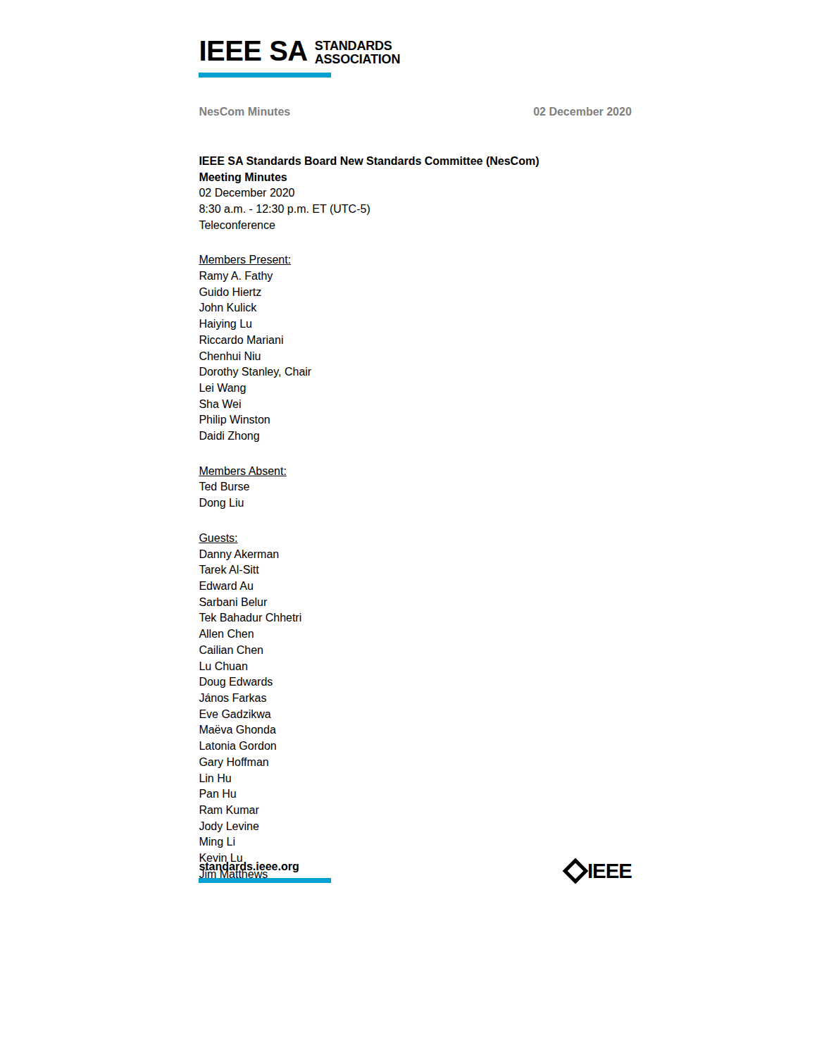IEEE SA
STANDARDS
ASSOCIATION
NesCom Minutes 02 December 2020
IEEE SA Standards Board New Standards Committee (NesCom)
Meeting Minutes
02 December 2020
8:30 a.m. - 12:30 p.m. ET (UTC-5)
Teleconference
Members Present:
Ramy A. Fathy
Guido Hiertz
John Kulick
Haiying Lu
Riccardo Mariani
Chenhui Niu
Dorothy Stanley, Chair
Lei Wang
Sha Wei
Philip Winston
Daidi Zhong
Members Absent:
Ted Burse
Dong Liu
Guests:
Danny Akerman
Tarek Al-Sitt
Edward Au
Sarbani Belur
Tek Bahadur Chhetri
Allen Chen
Cailian Chen
Lu Chuan
Doug Edwards
János Farkas
Eve Gadzikwa
Maëva Ghonda
Latonia Gordon
Gary Hoffman
Lin Hu
Pan Hu
Ram Kumar
Jody Levine
Ming Li
Kevin Lu
Jim Matthews
standards.ieee.org
IEEE